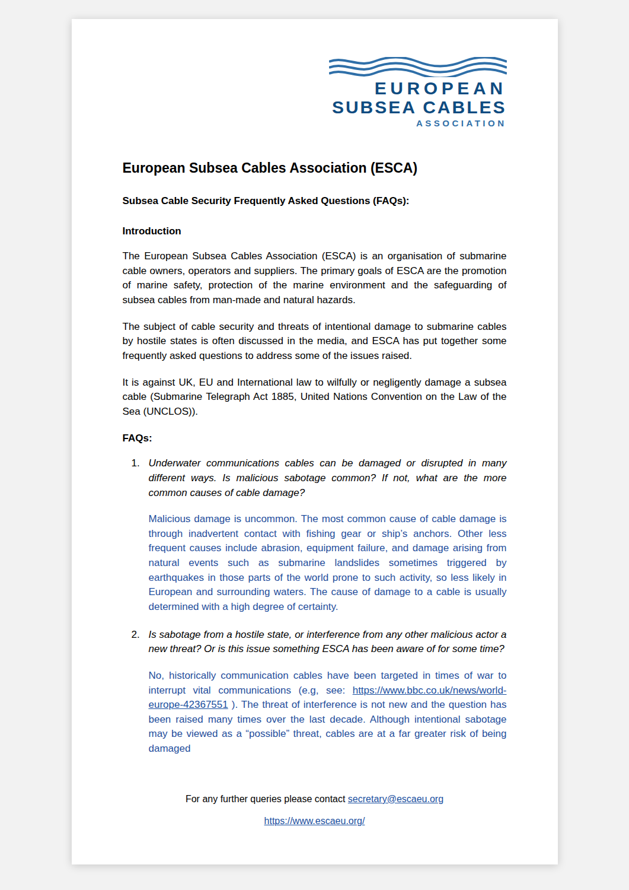EUROPEAN
SUBSEA CABLES
ASSOCIATION
European Subsea Cables Association (ESCA)
Subsea Cable Security Frequently Asked Questions (FAQs):
Introduction
The European Subsea Cables Association (ESCA) is an organisation of submarine cable owners, operators and suppliers. The primary goals of ESCA are the promotion of marine safety, protection of the marine environment and the safeguarding of subsea cables from man-made and natural hazards.
The subject of cable security and threats of intentional damage to submarine cables by hostile states is often discussed in the media, and ESCA has put together some frequently asked questions to address some of the issues raised.
It is against UK, EU and International law to wilfully or negligently damage a subsea cable (Submarine Telegraph Act 1885, United Nations Convention on the Law of the Sea (UNCLOS)).
FAQs:
Underwater communications cables can be damaged or disrupted in many different ways. Is malicious sabotage common? If not, what are the more common causes of cable damage?
Malicious damage is uncommon. The most common cause of cable damage is through inadvertent contact with fishing gear or ship’s anchors. Other less frequent causes include abrasion, equipment failure, and damage arising from natural events such as submarine landslides sometimes triggered by earthquakes in those parts of the world prone to such activity, so less likely in European and surrounding waters. The cause of damage to a cable is usually determined with a high degree of certainty.
Is sabotage from a hostile state, or interference from any other malicious actor a new threat? Or is this issue something ESCA has been aware of for some time?
No, historically communication cables have been targeted in times of war to interrupt vital communications (e.g, see: https://www.bbc.co.uk/news/world-europe-42367551 ). The threat of interference is not new and the question has been raised many times over the last decade. Although intentional sabotage may be viewed as a “possible” threat, cables are at a far greater risk of being damaged
For any further queries please contact secretary@escaeu.org
https://www.escaeu.org/